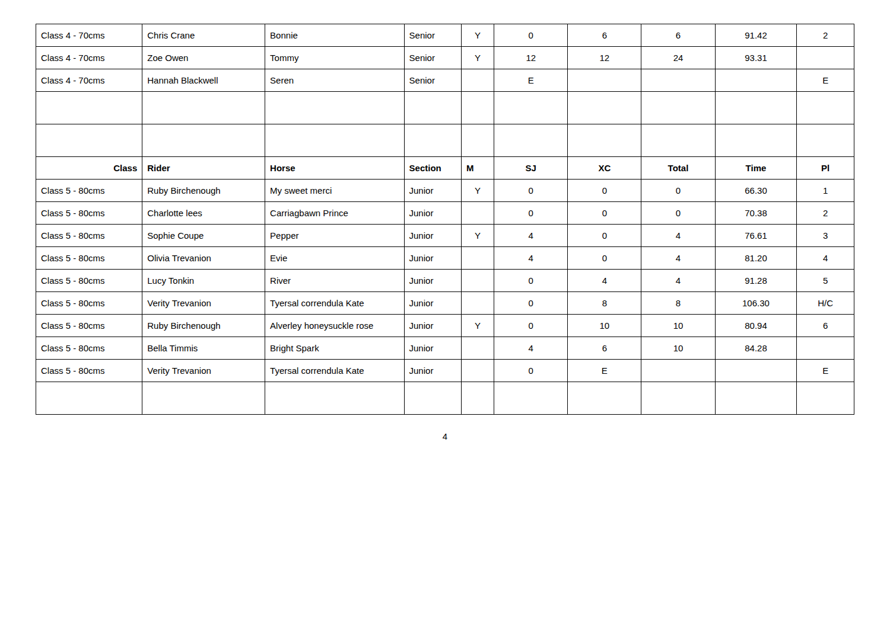| Class 4 - 70cms | Chris Crane | Bonnie | Senior | Y | 0 | 6 | 6 | 91.42 | 2 |
| Class 4 - 70cms | Zoe Owen | Tommy | Senior | Y | 12 | 12 | 24 | 93.31 | |
| Class 4 - 70cms | Hannah Blackwell | Seren | Senior | | E | | | | E |
| Class | Rider | Horse | Section | M | SJ | XC | Total | Time | Pl |
| Class 5 - 80cms | Ruby Birchenough | My sweet merci | Junior | Y | 0 | 0 | 0 | 66.30 | 1 |
| Class 5 - 80cms | Charlotte lees | Carriagbawn Prince | Junior | | 0 | 0 | 0 | 70.38 | 2 |
| Class 5 - 80cms | Sophie Coupe | Pepper | Junior | Y | 4 | 0 | 4 | 76.61 | 3 |
| Class 5 - 80cms | Olivia Trevanion | Evie | Junior | | 4 | 0 | 4 | 81.20 | 4 |
| Class 5 - 80cms | Lucy Tonkin | River | Junior | | 0 | 4 | 4 | 91.28 | 5 |
| Class 5 - 80cms | Verity Trevanion | Tyersal correndula Kate | Junior | | 0 | 8 | 8 | 106.30 | H/C |
| Class 5 - 80cms | Ruby Birchenough | Alverley honeysuckle rose | Junior | Y | 0 | 10 | 10 | 80.94 | 6 |
| Class 5 - 80cms | Bella Timmis | Bright Spark | Junior | | 4 | 6 | 10 | 84.28 | |
| Class 5 - 80cms | Verity Trevanion | Tyersal correndula Kate | Junior | | 0 | E | | | E |
4